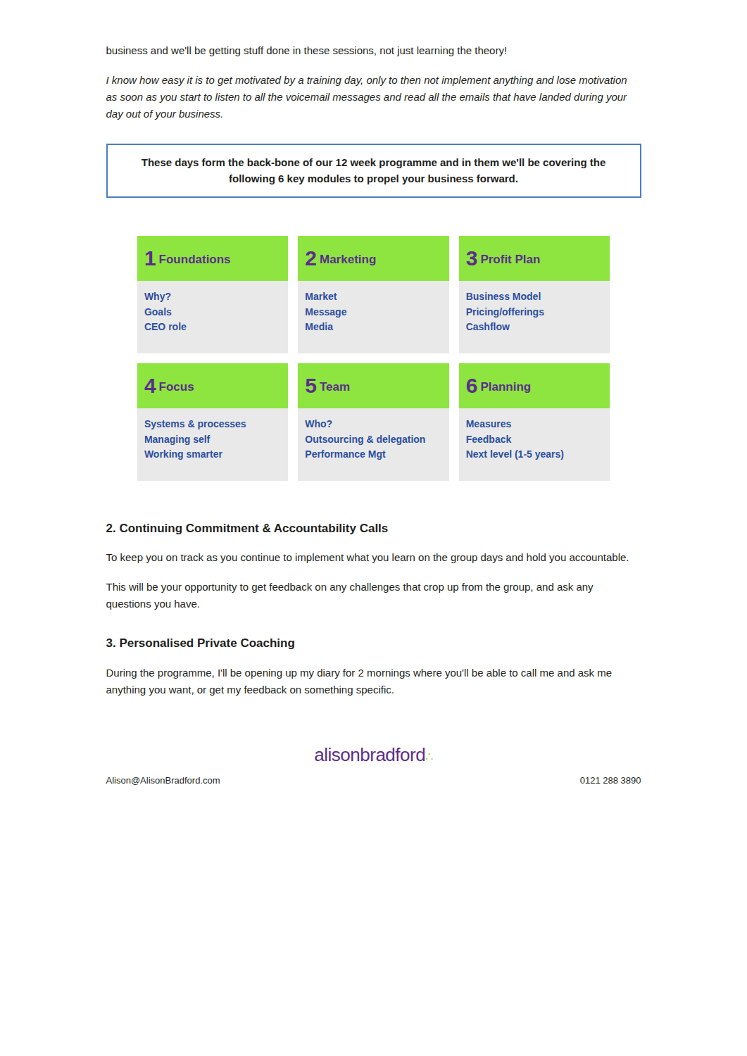business and we'll be getting stuff done in these sessions, not just learning the theory!
I know how easy it is to get motivated by a training day, only to then not implement anything and lose motivation as soon as you start to listen to all the voicemail messages and read all the emails that have landed during your day out of your business.
These days form the back-bone of our 12 week programme and in them we'll be covering the following 6 key modules to propel your business forward.
| 1 Foundations Why? Goals CEO role | 2 Marketing Market Message Media | 3 Profit Plan Business Model Pricing/offerings Cashflow |
| 4 Focus Systems & processes Managing self Working smarter | 5 Team Who? Outsourcing & delegation Performance Mgt | 6 Planning Measures Feedback Next level (1-5 years) |
2. Continuing Commitment & Accountability Calls
To keep you on track as you continue to implement what you learn on the group days and hold you accountable.
This will be your opportunity to get feedback on any challenges that crop up from the group, and ask any questions you have.
3. Personalised Private Coaching
During the programme, I'll be opening up my diary for 2 mornings where you'll be able to call me and ask me anything you want, or get my feedback on something specific.
alisonbradford∴
Alison@AlisonBradford.com 0121 288 3890